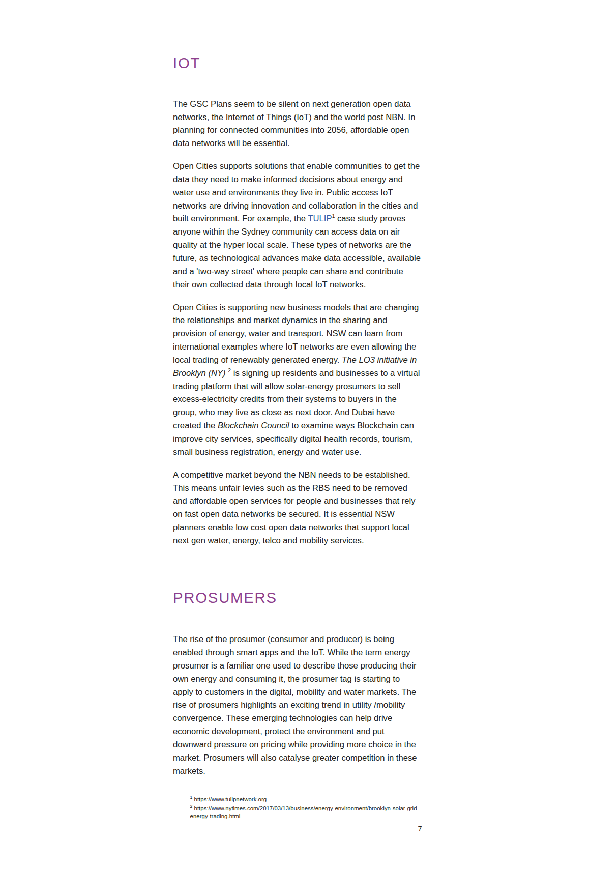IOT
The GSC Plans seem to be silent on next generation open data networks, the Internet of Things (IoT) and the world post NBN. In planning for connected communities into 2056, affordable open data networks will be essential.
Open Cities supports solutions that enable communities to get the data they need to make informed decisions about energy and water use and environments they live in. Public access IoT networks are driving innovation and collaboration in the cities and built environment. For example, the TULIP1 case study proves anyone within the Sydney community can access data on air quality at the hyper local scale. These types of networks are the future, as technological advances make data accessible, available and a 'two-way street' where people can share and contribute their own collected data through local IoT networks.
Open Cities is supporting new business models that are changing the relationships and market dynamics in the sharing and provision of energy, water and transport. NSW can learn from international examples where IoT networks are even allowing the local trading of renewably generated energy. The LO3 initiative in Brooklyn (NY) 2 is signing up residents and businesses to a virtual trading platform that will allow solar-energy prosumers to sell excess-electricity credits from their systems to buyers in the group, who may live as close as next door. And Dubai have created the Blockchain Council to examine ways Blockchain can improve city services, specifically digital health records, tourism, small business registration, energy and water use.
A competitive market beyond the NBN needs to be established. This means unfair levies such as the RBS need to be removed and affordable open services for people and businesses that rely on fast open data networks be secured. It is essential NSW planners enable low cost open data networks that support local next gen water, energy, telco and mobility services.
PROSUMERS
The rise of the prosumer (consumer and producer) is being enabled through smart apps and the IoT. While the term energy prosumer is a familiar one used to describe those producing their own energy and consuming it, the prosumer tag is starting to apply to customers in the digital, mobility and water markets. The rise of prosumers highlights an exciting trend in utility /mobility convergence. These emerging technologies can help drive economic development, protect the environment and put downward pressure on pricing while providing more choice in the market. Prosumers will also catalyse greater competition in these markets.
1 https://www.tulipnetwork.org
2 https://www.nytimes.com/2017/03/13/business/energy-environment/brooklyn-solar-grid-energy-trading.html
7